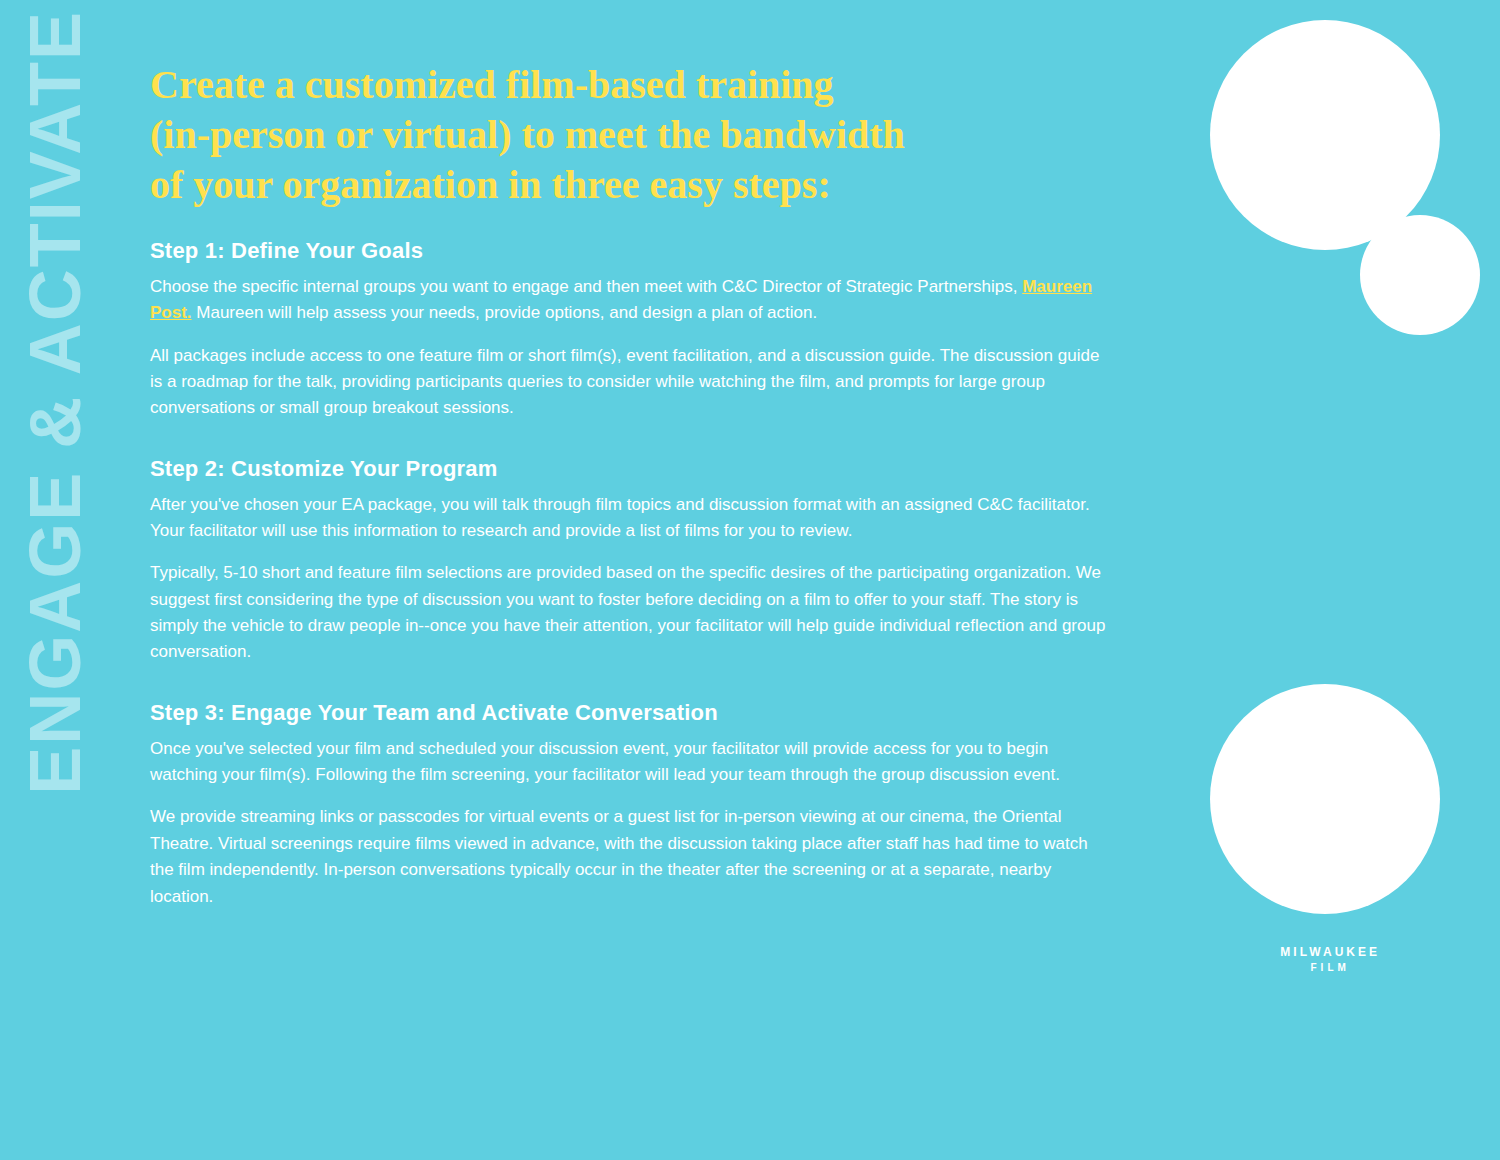ENGAGE & ACTIVATE
Create a customized film-based training
(in-person or virtual) to meet the bandwidth
of your organization in three easy steps:
Step 1: Define Your Goals
Choose the specific internal groups you want to engage and then meet with C&C Director of Strategic Partnerships, Maureen Post. Maureen will help assess your needs, provide options, and design a plan of action.
All packages include access to one feature film or short film(s), event facilitation, and a discussion guide. The discussion guide is a roadmap for the talk, providing participants queries to consider while watching the film, and prompts for large group conversations or small group breakout sessions.
Step 2: Customize Your Program
After you've chosen your EA package, you will talk through film topics and discussion format with an assigned C&C facilitator. Your facilitator will use this information to research and provide a list of films for you to review.
Typically, 5-10 short and feature film selections are provided based on the specific desires of the participating organization. We suggest first considering the type of discussion you want to foster before deciding on a film to offer to your staff. The story is simply the vehicle to draw people in--once you have their attention, your facilitator will help guide individual reflection and group conversation.
Step 3: Engage Your Team and Activate Conversation
Once you've selected your film and scheduled your discussion event, your facilitator will provide access for you to begin watching your film(s). Following the film screening, your facilitator will lead your team through the group discussion event.
We provide streaming links or passcodes for virtual events or a guest list for in-person viewing at our cinema, the Oriental Theatre. Virtual screenings require films viewed in advance, with the discussion taking place after staff has had time to watch the film independently. In-person conversations typically occur in the theater after the screening or at a separate, nearby location.
MILWAUKEE FILM